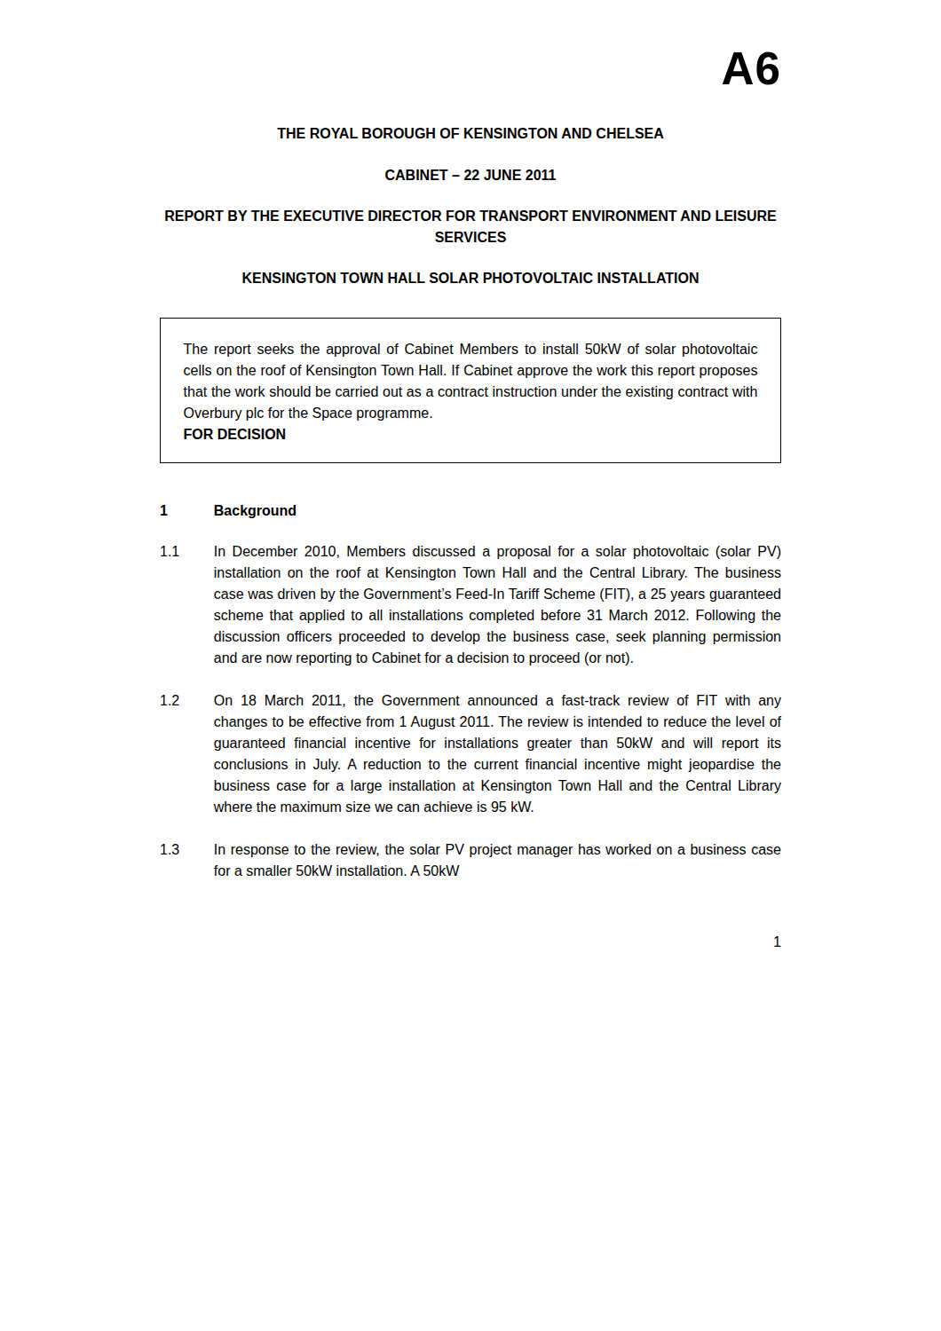A6
The Royal Borough of Kensington and Chelsea
Cabinet – 22 June 2011
Report by the Executive Director for Transport Environment and Leisure Services
Kensington Town Hall Solar Photovoltaic Installation
The report seeks the approval of Cabinet Members to install 50kW of solar photovoltaic cells on the roof of Kensington Town Hall. If Cabinet approve the work this report proposes that the work should be carried out as a contract instruction under the existing contract with Overbury plc for the Space programme.
For Decision
1 Background
1.1 In December 2010, Members discussed a proposal for a solar photovoltaic (solar PV) installation on the roof at Kensington Town Hall and the Central Library. The business case was driven by the Government’s Feed-In Tariff Scheme (FIT), a 25 years guaranteed scheme that applied to all installations completed before 31 March 2012. Following the discussion officers proceeded to develop the business case, seek planning permission and are now reporting to Cabinet for a decision to proceed (or not).
1.2 On 18 March 2011, the Government announced a fast-track review of FIT with any changes to be effective from 1 August 2011. The review is intended to reduce the level of guaranteed financial incentive for installations greater than 50kW and will report its conclusions in July. A reduction to the current financial incentive might jeopardise the business case for a large installation at Kensington Town Hall and the Central Library where the maximum size we can achieve is 95 kW.
1.3 In response to the review, the solar PV project manager has worked on a business case for a smaller 50kW installation. A 50kW
1